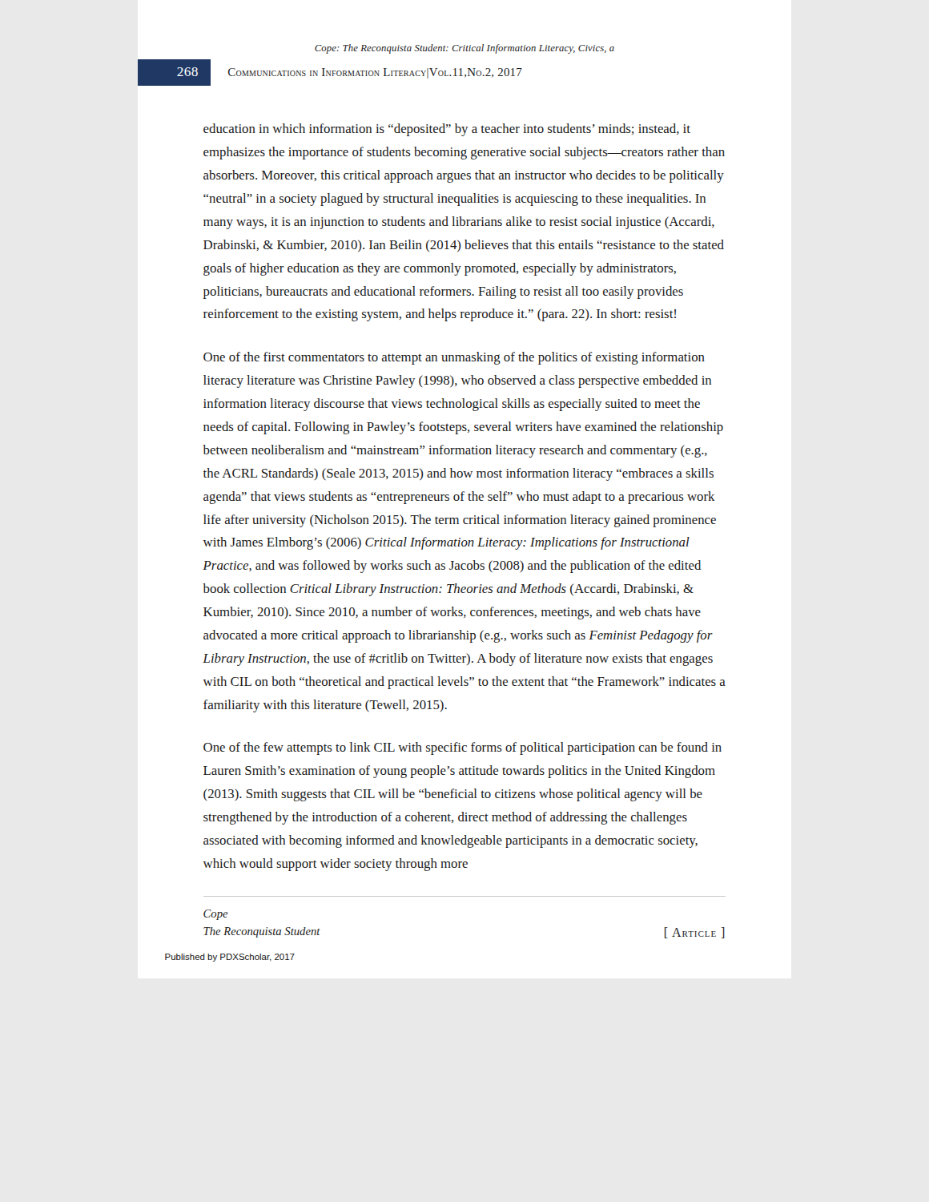Cope: The Reconquista Student: Critical Information Literacy, Civics, a
268
Communications in Information Literacy | Vol. 11, No. 2, 2017
education in which information is “deposited” by a teacher into students’ minds; instead, it emphasizes the importance of students becoming generative social subjects—creators rather than absorbers. Moreover, this critical approach argues that an instructor who decides to be politically “neutral” in a society plagued by structural inequalities is acquiescing to these inequalities. In many ways, it is an injunction to students and librarians alike to resist social injustice (Accardi, Drabinski, & Kumbier, 2010). Ian Beilin (2014) believes that this entails “resistance to the stated goals of higher education as they are commonly promoted, especially by administrators, politicians, bureaucrats and educational reformers. Failing to resist all too easily provides reinforcement to the existing system, and helps reproduce it.” (para. 22). In short: resist!
One of the first commentators to attempt an unmasking of the politics of existing information literacy literature was Christine Pawley (1998), who observed a class perspective embedded in information literacy discourse that views technological skills as especially suited to meet the needs of capital. Following in Pawley’s footsteps, several writers have examined the relationship between neoliberalism and “mainstream” information literacy research and commentary (e.g., the ACRL Standards) (Seale 2013, 2015) and how most information literacy “embraces a skills agenda” that views students as “entrepreneurs of the self” who must adapt to a precarious work life after university (Nicholson 2015). The term critical information literacy gained prominence with James Elmborg’s (2006) Critical Information Literacy: Implications for Instructional Practice, and was followed by works such as Jacobs (2008) and the publication of the edited book collection Critical Library Instruction: Theories and Methods (Accardi, Drabinski, & Kumbier, 2010). Since 2010, a number of works, conferences, meetings, and web chats have advocated a more critical approach to librarianship (e.g., works such as Feminist Pedagogy for Library Instruction, the use of #critlib on Twitter). A body of literature now exists that engages with CIL on both “theoretical and practical levels” to the extent that “the Framework” indicates a familiarity with this literature (Tewell, 2015).
One of the few attempts to link CIL with specific forms of political participation can be found in Lauren Smith’s examination of young people’s attitude towards politics in the United Kingdom (2013). Smith suggests that CIL will be “beneficial to citizens whose political agency will be strengthened by the introduction of a coherent, direct method of addressing the challenges associated with becoming informed and knowledgeable participants in a democratic society, which would support wider society through more
Cope
The Reconquista Student
[ Article ]
Published by PDXScholar, 2017